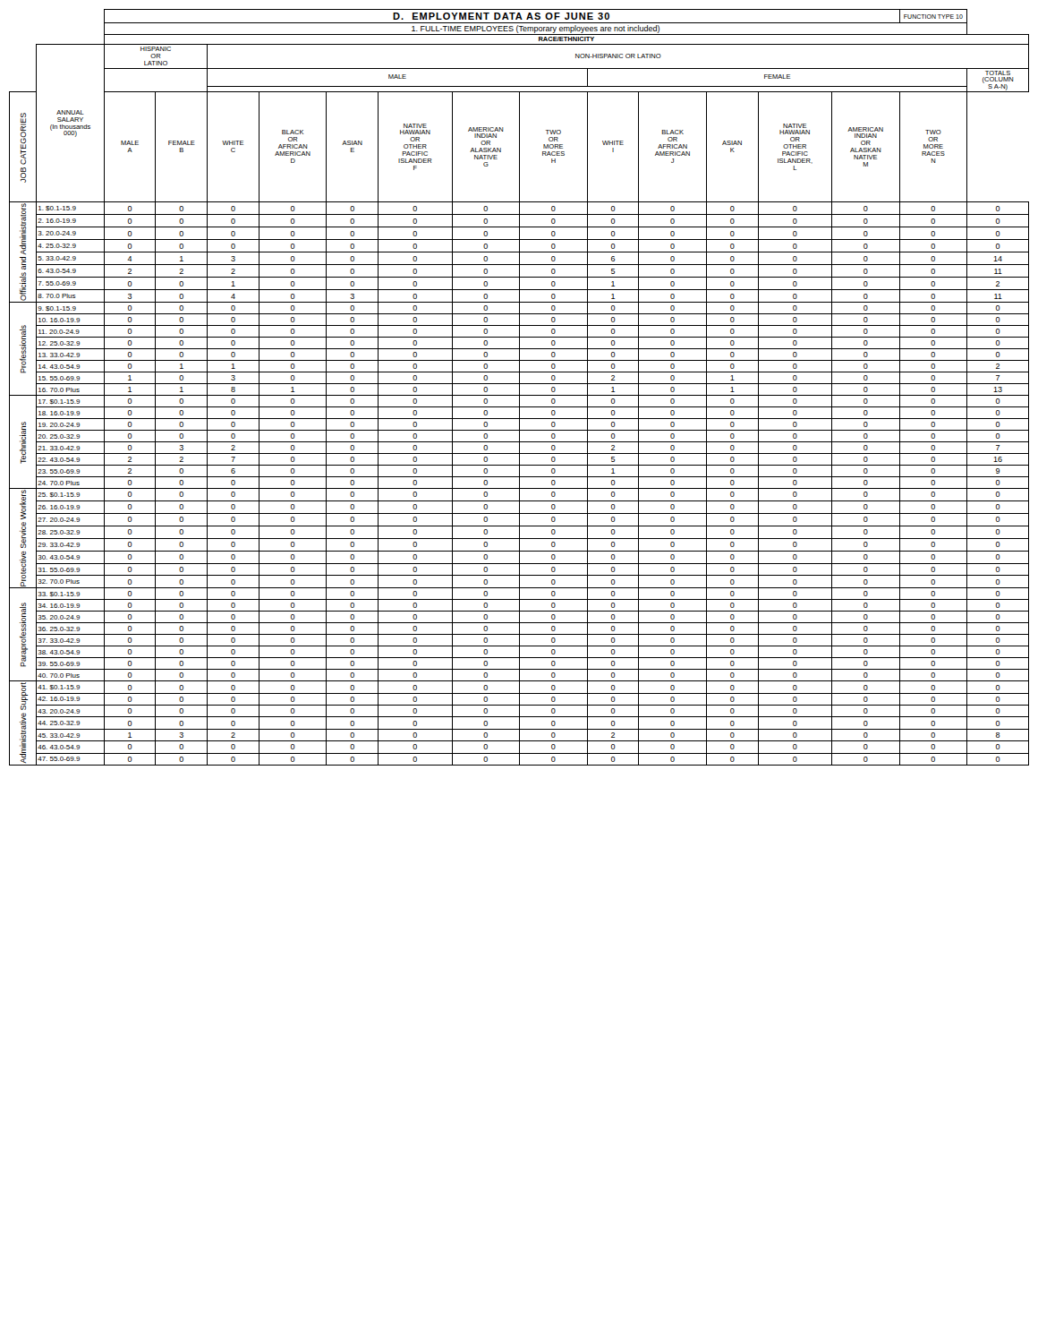| | D. EMPLOYMENT DATA AS OF JUNE 30 | FUNCTION TYPE 10 |
| | 1. FULL-TIME EMPLOYEES (Temporary employees are not included) |
| | RACE/ETHNICITY |
| | ANNUAL SALARY (In thousands 000) | HISPANIC OR LATINO | NON-HISPANIC OR LATINO |
| | MALE | FEMALE | TOTALS (COLUMN S A-N) |
| JOB CATEGORIES | MALE A | FEMALE B | WHITE C | BLACK OR AFRICAN AMERICAN D | ASIAN E | NATIVE HAWAIAN OR OTHER PACIFIC ISLANDER F | AMERICAN INDIAN OR ALASKAN NATIVE G | TWO OR MORE RACES H | WHITE I | BLACK OR AFRICAN AMERICAN J | ASIAN K | NATIVE HAWAIAN OR OTHER PACIFIC ISLANDER, L | AMERICAN INDIAN OR ALASKAN NATIVE M | TWO OR MORE RACES N | |
| Officials and Administrators | 1. $0.1-15.9 | 0 | 0 | 0 | 0 | 0 | 0 | 0 | 0 | 0 | 0 | 0 | 0 | 0 | 0 | 0 |
| 2. 16.0-19.9 | 0 | 0 | 0 | 0 | 0 | 0 | 0 | 0 | 0 | 0 | 0 | 0 | 0 | 0 | 0 |
| 3. 20.0-24.9 | 0 | 0 | 0 | 0 | 0 | 0 | 0 | 0 | 0 | 0 | 0 | 0 | 0 | 0 | 0 |
| 4. 25.0-32.9 | 0 | 0 | 0 | 0 | 0 | 0 | 0 | 0 | 0 | 0 | 0 | 0 | 0 | 0 | 0 |
| 5. 33.0-42.9 | 4 | 1 | 3 | 0 | 0 | 0 | 0 | 0 | 6 | 0 | 0 | 0 | 0 | 0 | 14 |
| 6. 43.0-54.9 | 2 | 2 | 2 | 0 | 0 | 0 | 0 | 0 | 5 | 0 | 0 | 0 | 0 | 0 | 11 |
| 7. 55.0-69.9 | 0 | 0 | 1 | 0 | 0 | 0 | 0 | 0 | 1 | 0 | 0 | 0 | 0 | 0 | 2 |
| 8. 70.0 Plus | 3 | 0 | 4 | 0 | 3 | 0 | 0 | 0 | 1 | 0 | 0 | 0 | 0 | 0 | 11 |
| Professionals | 9. $0.1-15.9 | 0 | 0 | 0 | 0 | 0 | 0 | 0 | 0 | 0 | 0 | 0 | 0 | 0 | 0 | 0 |
| 10. 16.0-19.9 | 0 | 0 | 0 | 0 | 0 | 0 | 0 | 0 | 0 | 0 | 0 | 0 | 0 | 0 | 0 |
| 11. 20.0-24.9 | 0 | 0 | 0 | 0 | 0 | 0 | 0 | 0 | 0 | 0 | 0 | 0 | 0 | 0 | 0 |
| 12. 25.0-32.9 | 0 | 0 | 0 | 0 | 0 | 0 | 0 | 0 | 0 | 0 | 0 | 0 | 0 | 0 | 0 |
| 13. 33.0-42.9 | 0 | 0 | 0 | 0 | 0 | 0 | 0 | 0 | 0 | 0 | 0 | 0 | 0 | 0 | 0 |
| 14. 43.0-54.9 | 0 | 1 | 1 | 0 | 0 | 0 | 0 | 0 | 0 | 0 | 0 | 0 | 0 | 0 | 2 |
| 15. 55.0-69.9 | 1 | 0 | 3 | 0 | 0 | 0 | 0 | 0 | 2 | 0 | 1 | 0 | 0 | 0 | 7 |
| 16. 70.0 Plus | 1 | 1 | 8 | 1 | 0 | 0 | 0 | 0 | 1 | 0 | 1 | 0 | 0 | 0 | 13 |
| Technicians | 17. $0.1-15.9 | 0 | 0 | 0 | 0 | 0 | 0 | 0 | 0 | 0 | 0 | 0 | 0 | 0 | 0 | 0 |
| 18. 16.0-19.9 | 0 | 0 | 0 | 0 | 0 | 0 | 0 | 0 | 0 | 0 | 0 | 0 | 0 | 0 | 0 |
| 19. 20.0-24.9 | 0 | 0 | 0 | 0 | 0 | 0 | 0 | 0 | 0 | 0 | 0 | 0 | 0 | 0 | 0 |
| 20. 25.0-32.9 | 0 | 0 | 0 | 0 | 0 | 0 | 0 | 0 | 0 | 0 | 0 | 0 | 0 | 0 | 0 |
| 21. 33.0-42.9 | 0 | 3 | 2 | 0 | 0 | 0 | 0 | 0 | 2 | 0 | 0 | 0 | 0 | 0 | 7 |
| 22. 43.0-54.9 | 2 | 2 | 7 | 0 | 0 | 0 | 0 | 0 | 5 | 0 | 0 | 0 | 0 | 0 | 16 |
| 23. 55.0-69.9 | 2 | 0 | 6 | 0 | 0 | 0 | 0 | 0 | 1 | 0 | 0 | 0 | 0 | 0 | 9 |
| 24. 70.0 Plus | 0 | 0 | 0 | 0 | 0 | 0 | 0 | 0 | 0 | 0 | 0 | 0 | 0 | 0 | 0 |
| Protective Service Workers | 25. $0.1-15.9 | 0 | 0 | 0 | 0 | 0 | 0 | 0 | 0 | 0 | 0 | 0 | 0 | 0 | 0 | 0 |
| 26. 16.0-19.9 | 0 | 0 | 0 | 0 | 0 | 0 | 0 | 0 | 0 | 0 | 0 | 0 | 0 | 0 | 0 |
| 27. 20.0-24.9 | 0 | 0 | 0 | 0 | 0 | 0 | 0 | 0 | 0 | 0 | 0 | 0 | 0 | 0 | 0 |
| 28. 25.0-32.9 | 0 | 0 | 0 | 0 | 0 | 0 | 0 | 0 | 0 | 0 | 0 | 0 | 0 | 0 | 0 |
| 29. 33.0-42.9 | 0 | 0 | 0 | 0 | 0 | 0 | 0 | 0 | 0 | 0 | 0 | 0 | 0 | 0 | 0 |
| 30. 43.0-54.9 | 0 | 0 | 0 | 0 | 0 | 0 | 0 | 0 | 0 | 0 | 0 | 0 | 0 | 0 | 0 |
| 31. 55.0-69.9 | 0 | 0 | 0 | 0 | 0 | 0 | 0 | 0 | 0 | 0 | 0 | 0 | 0 | 0 | 0 |
| 32. 70.0 Plus | 0 | 0 | 0 | 0 | 0 | 0 | 0 | 0 | 0 | 0 | 0 | 0 | 0 | 0 | 0 |
| Paraprofessionals | 33. $0.1-15.9 | 0 | 0 | 0 | 0 | 0 | 0 | 0 | 0 | 0 | 0 | 0 | 0 | 0 | 0 | 0 |
| 34. 16.0-19.9 | 0 | 0 | 0 | 0 | 0 | 0 | 0 | 0 | 0 | 0 | 0 | 0 | 0 | 0 | 0 |
| 35. 20.0-24.9 | 0 | 0 | 0 | 0 | 0 | 0 | 0 | 0 | 0 | 0 | 0 | 0 | 0 | 0 | 0 |
| 36. 25.0-32.9 | 0 | 0 | 0 | 0 | 0 | 0 | 0 | 0 | 0 | 0 | 0 | 0 | 0 | 0 | 0 |
| 37. 33.0-42.9 | 0 | 0 | 0 | 0 | 0 | 0 | 0 | 0 | 0 | 0 | 0 | 0 | 0 | 0 | 0 |
| 38. 43.0-54.9 | 0 | 0 | 0 | 0 | 0 | 0 | 0 | 0 | 0 | 0 | 0 | 0 | 0 | 0 | 0 |
| 39. 55.0-69.9 | 0 | 0 | 0 | 0 | 0 | 0 | 0 | 0 | 0 | 0 | 0 | 0 | 0 | 0 | 0 |
| 40. 70.0 Plus | 0 | 0 | 0 | 0 | 0 | 0 | 0 | 0 | 0 | 0 | 0 | 0 | 0 | 0 | 0 |
| Administrative Support | 41. $0.1-15.9 | 0 | 0 | 0 | 0 | 0 | 0 | 0 | 0 | 0 | 0 | 0 | 0 | 0 | 0 | 0 |
| 42. 16.0-19.9 | 0 | 0 | 0 | 0 | 0 | 0 | 0 | 0 | 0 | 0 | 0 | 0 | 0 | 0 | 0 |
| 43. 20.0-24.9 | 0 | 0 | 0 | 0 | 0 | 0 | 0 | 0 | 0 | 0 | 0 | 0 | 0 | 0 | 0 |
| 44. 25.0-32.9 | 0 | 0 | 0 | 0 | 0 | 0 | 0 | 0 | 0 | 0 | 0 | 0 | 0 | 0 | 0 |
| 45. 33.0-42.9 | 1 | 3 | 2 | 0 | 0 | 0 | 0 | 0 | 2 | 0 | 0 | 0 | 0 | 0 | 8 |
| 46. 43.0-54.9 | 0 | 0 | 0 | 0 | 0 | 0 | 0 | 0 | 0 | 0 | 0 | 0 | 0 | 0 | 0 |
| 47. 55.0-69.9 | 0 | 0 | 0 | 0 | 0 | 0 | 0 | 0 | 0 | 0 | 0 | 0 | 0 | 0 | 0 |